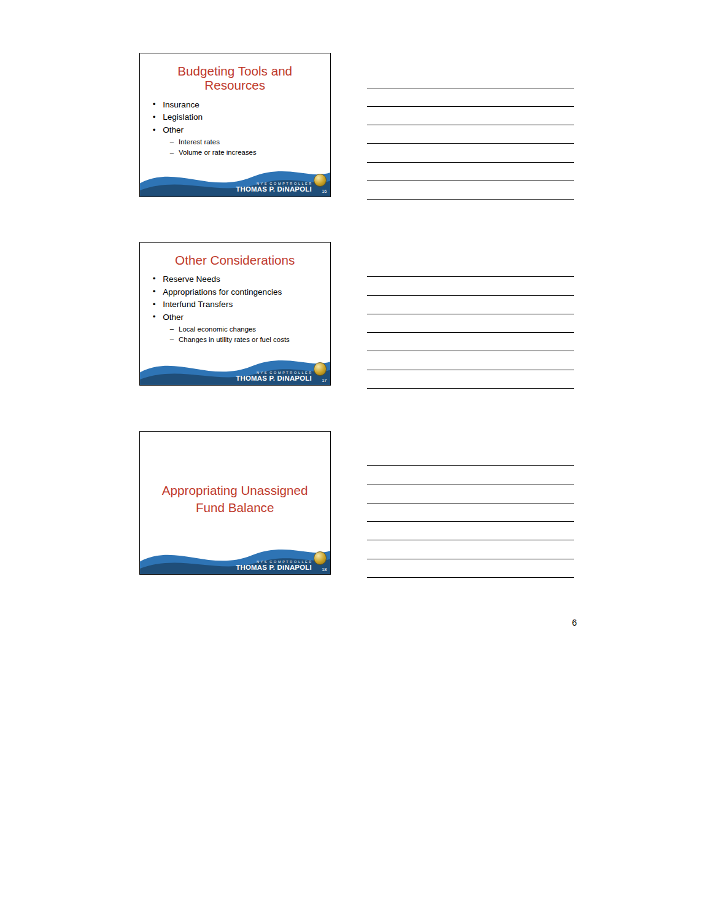Budgeting Tools and Resources
Insurance
Legislation
Other
Interest rates
Volume or rate increases
N Y S C O M P T R O L L E R THOMAS P. DiNAPOLI
16
Other Considerations
Reserve Needs
Appropriations for contingencies
Interfund Transfers
Other
Local economic changes
Changes in utility rates or fuel costs
N Y S C O M P T R O L L E R THOMAS P. DiNAPOLI
17
Appropriating Unassigned
Fund Balance
N Y S C O M P T R O L L E R THOMAS P. DiNAPOLI
18
6